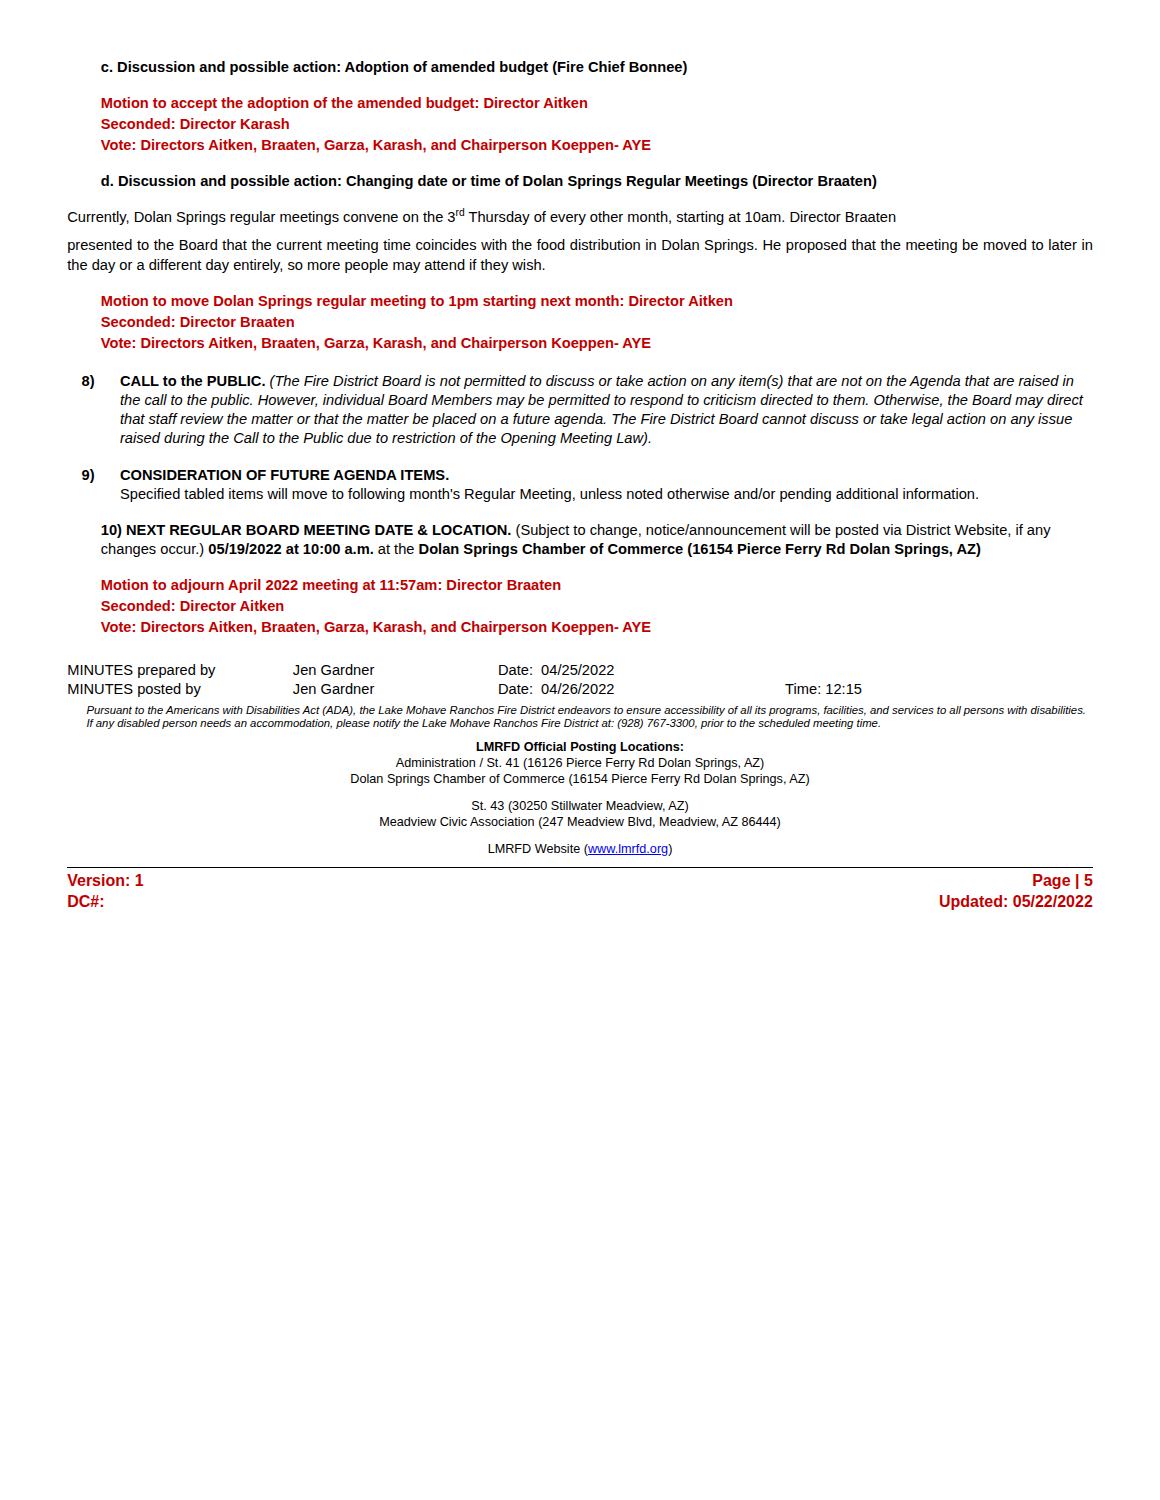c. Discussion and possible action: Adoption of amended budget (Fire Chief Bonnee)
Motion to accept the adoption of the amended budget: Director Aitken
Seconded: Director Karash
Vote: Directors Aitken, Braaten, Garza, Karash, and Chairperson Koeppen- AYE
d. Discussion and possible action: Changing date or time of Dolan Springs Regular Meetings (Director Braaten)
Currently, Dolan Springs regular meetings convene on the 3rd Thursday of every other month, starting at 10am. Director Braaten
presented to the Board that the current meeting time coincides with the food distribution in Dolan Springs. He proposed that the meeting be moved to later in the day or a different day entirely, so more people may attend if they wish.
Motion to move Dolan Springs regular meeting to 1pm starting next month: Director Aitken
Seconded: Director Braaten
Vote: Directors Aitken, Braaten, Garza, Karash, and Chairperson Koeppen- AYE
8) CALL to the PUBLIC. (The Fire District Board is not permitted to discuss or take action on any item(s) that are not on the Agenda that are raised in the call to the public. However, individual Board Members may be permitted to respond to criticism directed to them. Otherwise, the Board may direct that staff review the matter or that the matter be placed on a future agenda. The Fire District Board cannot discuss or take legal action on any issue raised during the Call to the Public due to restriction of the Opening Meeting Law).
9) CONSIDERATION OF FUTURE AGENDA ITEMS.
Specified tabled items will move to following month's Regular Meeting, unless noted otherwise and/or pending additional information.
10) NEXT REGULAR BOARD MEETING DATE & LOCATION. (Subject to change, notice/announcement will be posted via District Website, if any changes occur.) 05/19/2022 at 10:00 a.m. at the Dolan Springs Chamber of Commerce (16154 Pierce Ferry Rd Dolan Springs, AZ)
Motion to adjourn April 2022 meeting at 11:57am: Director Braaten
Seconded: Director Aitken
Vote: Directors Aitken, Braaten, Garza, Karash, and Chairperson Koeppen- AYE
| MINUTES prepared by | Jen Gardner | Date: 04/25/2022 | |
| MINUTES posted by | Jen Gardner | Date: 04/26/2022 | Time: 12:15 |
Pursuant to the Americans with Disabilities Act (ADA), the Lake Mohave Ranchos Fire District endeavors to ensure accessibility of all its programs, facilities, and services to all persons with disabilities. If any disabled person needs an accommodation, please notify the Lake Mohave Ranchos Fire District at: (928) 767-3300, prior to the scheduled meeting time.
LMRFD Official Posting Locations:
Administration / St. 41 (16126 Pierce Ferry Rd Dolan Springs, AZ)
Dolan Springs Chamber of Commerce (16154 Pierce Ferry Rd Dolan Springs, AZ)
St. 43 (30250 Stillwater Meadview, AZ)
Meadview Civic Association (247 Meadview Blvd, Meadview, AZ 86444)
LMRFD Website (www.lmrfd.org)
Version: 1
Page | 5
DC#:
Updated: 05/22/2022